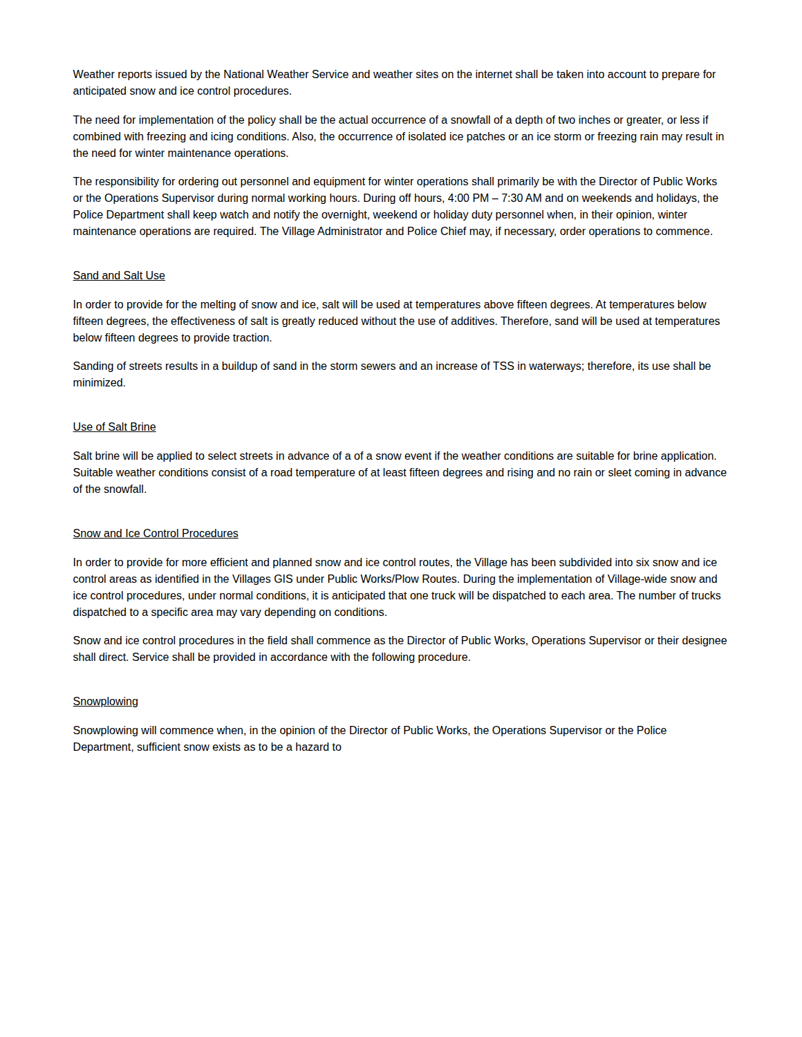Weather reports issued by the National Weather Service and weather sites on the internet shall be taken into account to prepare for anticipated snow and ice control procedures.
The need for implementation of the policy shall be the actual occurrence of a snowfall of a depth of two inches or greater, or less if combined with freezing and icing conditions. Also, the occurrence of isolated ice patches or an ice storm or freezing rain may result in the need for winter maintenance operations.
The responsibility for ordering out personnel and equipment for winter operations shall primarily be with the Director of Public Works or the Operations Supervisor during normal working hours. During off hours, 4:00 PM – 7:30 AM and on weekends and holidays, the Police Department shall keep watch and notify the overnight, weekend or holiday duty personnel when, in their opinion, winter maintenance operations are required. The Village Administrator and Police Chief may, if necessary, order operations to commence.
Sand and Salt Use
In order to provide for the melting of snow and ice, salt will be used at temperatures above fifteen degrees. At temperatures below fifteen degrees, the effectiveness of salt is greatly reduced without the use of additives. Therefore, sand will be used at temperatures below fifteen degrees to provide traction.
Sanding of streets results in a buildup of sand in the storm sewers and an increase of TSS in waterways; therefore, its use shall be minimized.
Use of Salt Brine
Salt brine will be applied to select streets in advance of a of a snow event if the weather conditions are suitable for brine application. Suitable weather conditions consist of a road temperature of at least fifteen degrees and rising and no rain or sleet coming in advance of the snowfall.
Snow and Ice Control Procedures
In order to provide for more efficient and planned snow and ice control routes, the Village has been subdivided into six snow and ice control areas as identified in the Villages GIS under Public Works/Plow Routes. During the implementation of Village-wide snow and ice control procedures, under normal conditions, it is anticipated that one truck will be dispatched to each area. The number of trucks dispatched to a specific area may vary depending on conditions.
Snow and ice control procedures in the field shall commence as the Director of Public Works, Operations Supervisor or their designee shall direct. Service shall be provided in accordance with the following procedure.
Snowplowing
Snowplowing will commence when, in the opinion of the Director of Public Works, the Operations Supervisor or the Police Department, sufficient snow exists as to be a hazard to